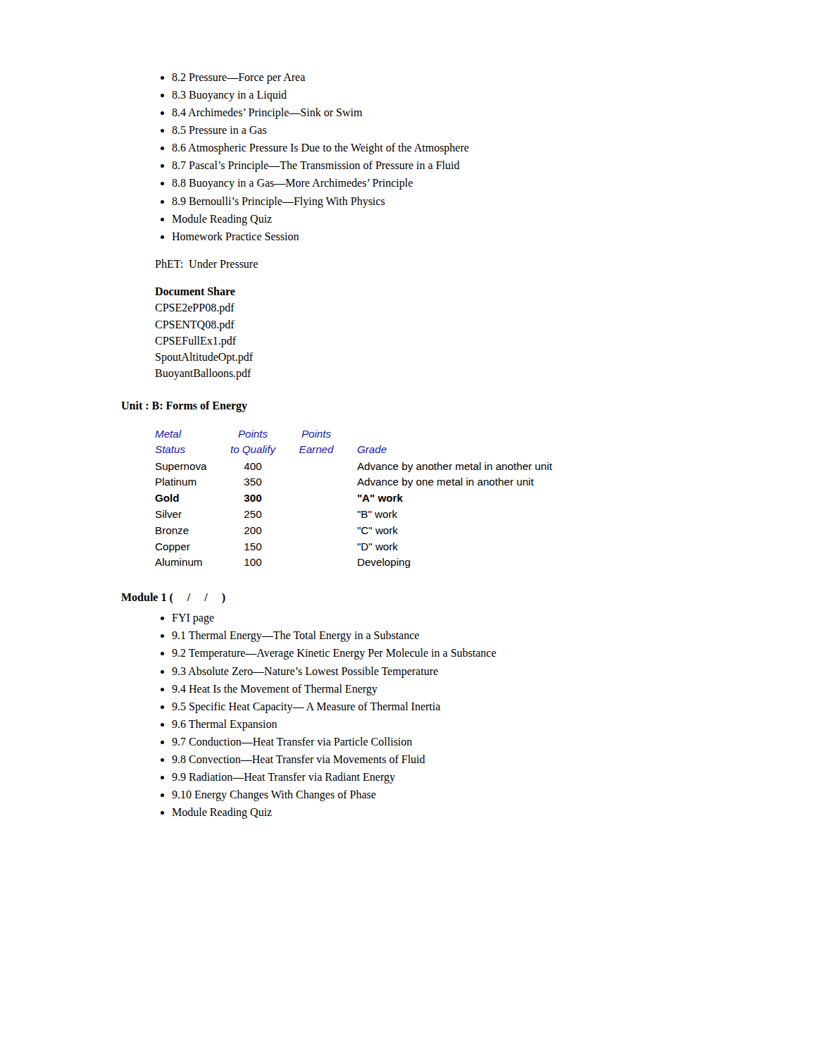8.2 Pressure—Force per Area
8.3 Buoyancy in a Liquid
8.4 Archimedes’ Principle—Sink or Swim
8.5 Pressure in a Gas
8.6 Atmospheric Pressure Is Due to the Weight of the Atmosphere
8.7 Pascal’s Principle—The Transmission of Pressure in a Fluid
8.8 Buoyancy in a Gas—More Archimedes’ Principle
8.9 Bernoulli’s Principle—Flying With Physics
Module Reading Quiz
Homework Practice Session
PhET: Under Pressure
Document Share
CPSE2ePP08.pdf CPSENTQ08.pdf CPSEFullEx1.pdf SpoutAltitudeOpt.pdf BuoyantBalloons.pdf
Unit : B: Forms of Energy
| Metal Status | Points to Qualify | Points Earned | Grade |
| --- | --- | --- | --- |
| Supernova | 400 | | Advance by another metal in another unit |
| Platinum | 350 | | Advance by one metal in another unit |
| Gold | 300 | | "A" work |
| Silver | 250 | | "B" work |
| Bronze | 200 | | "C" work |
| Copper | 150 | | "D" work |
| Aluminum | 100 | | Developing |
Module 1 ( / / )
FYI page
9.1 Thermal Energy—The Total Energy in a Substance
9.2 Temperature—Average Kinetic Energy Per Molecule in a Substance
9.3 Absolute Zero—Nature’s Lowest Possible Temperature
9.4 Heat Is the Movement of Thermal Energy
9.5 Specific Heat Capacity— A Measure of Thermal Inertia
9.6 Thermal Expansion
9.7 Conduction—Heat Transfer via Particle Collision
9.8 Convection—Heat Transfer via Movements of Fluid
9.9 Radiation—Heat Transfer via Radiant Energy
9.10 Energy Changes With Changes of Phase
Module Reading Quiz